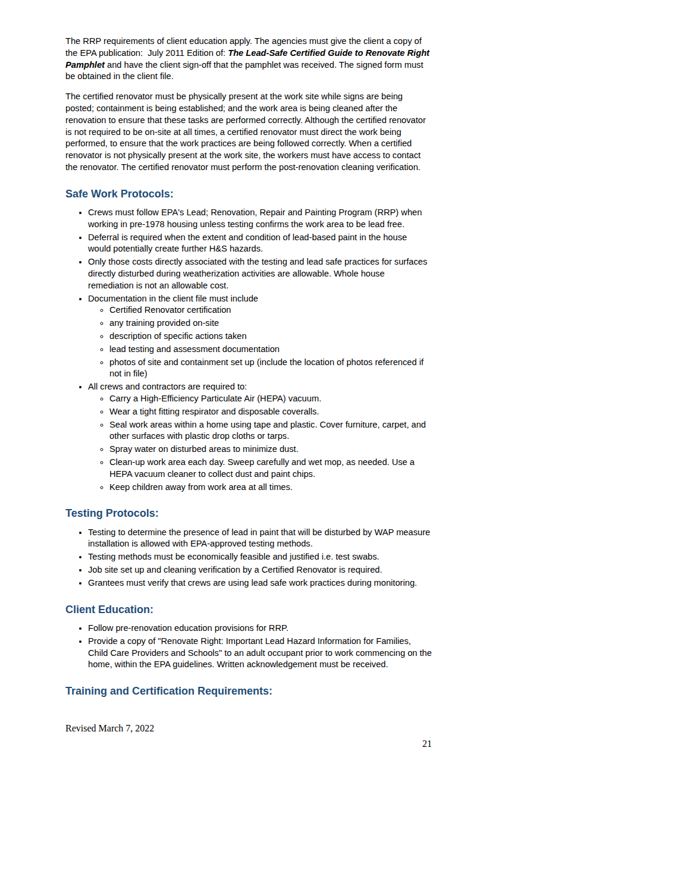The RRP requirements of client education apply. The agencies must give the client a copy of the EPA publication: July 2011 Edition of: The Lead-Safe Certified Guide to Renovate Right Pamphlet and have the client sign-off that the pamphlet was received. The signed form must be obtained in the client file.
The certified renovator must be physically present at the work site while signs are being posted; containment is being established; and the work area is being cleaned after the renovation to ensure that these tasks are performed correctly. Although the certified renovator is not required to be on-site at all times, a certified renovator must direct the work being performed, to ensure that the work practices are being followed correctly. When a certified renovator is not physically present at the work site, the workers must have access to contact the renovator. The certified renovator must perform the post-renovation cleaning verification.
Safe Work Protocols:
Crews must follow EPA's Lead; Renovation, Repair and Painting Program (RRP) when working in pre-1978 housing unless testing confirms the work area to be lead free.
Deferral is required when the extent and condition of lead-based paint in the house would potentially create further H&S hazards.
Only those costs directly associated with the testing and lead safe practices for surfaces directly disturbed during weatherization activities are allowable. Whole house remediation is not an allowable cost.
Documentation in the client file must include
Certified Renovator certification
any training provided on-site
description of specific actions taken
lead testing and assessment documentation
photos of site and containment set up (include the location of photos referenced if not in file)
All crews and contractors are required to:
Carry a High-Efficiency Particulate Air (HEPA) vacuum.
Wear a tight fitting respirator and disposable coveralls.
Seal work areas within a home using tape and plastic. Cover furniture, carpet, and other surfaces with plastic drop cloths or tarps.
Spray water on disturbed areas to minimize dust.
Clean-up work area each day. Sweep carefully and wet mop, as needed. Use a HEPA vacuum cleaner to collect dust and paint chips.
Keep children away from work area at all times.
Testing Protocols:
Testing to determine the presence of lead in paint that will be disturbed by WAP measure installation is allowed with EPA-approved testing methods.
Testing methods must be economically feasible and justified i.e. test swabs.
Job site set up and cleaning verification by a Certified Renovator is required.
Grantees must verify that crews are using lead safe work practices during monitoring.
Client Education:
Follow pre-renovation education provisions for RRP.
Provide a copy of "Renovate Right: Important Lead Hazard Information for Families, Child Care Providers and Schools" to an adult occupant prior to work commencing on the home, within the EPA guidelines. Written acknowledgement must be received.
Training and Certification Requirements:
Revised March 7, 2022
21